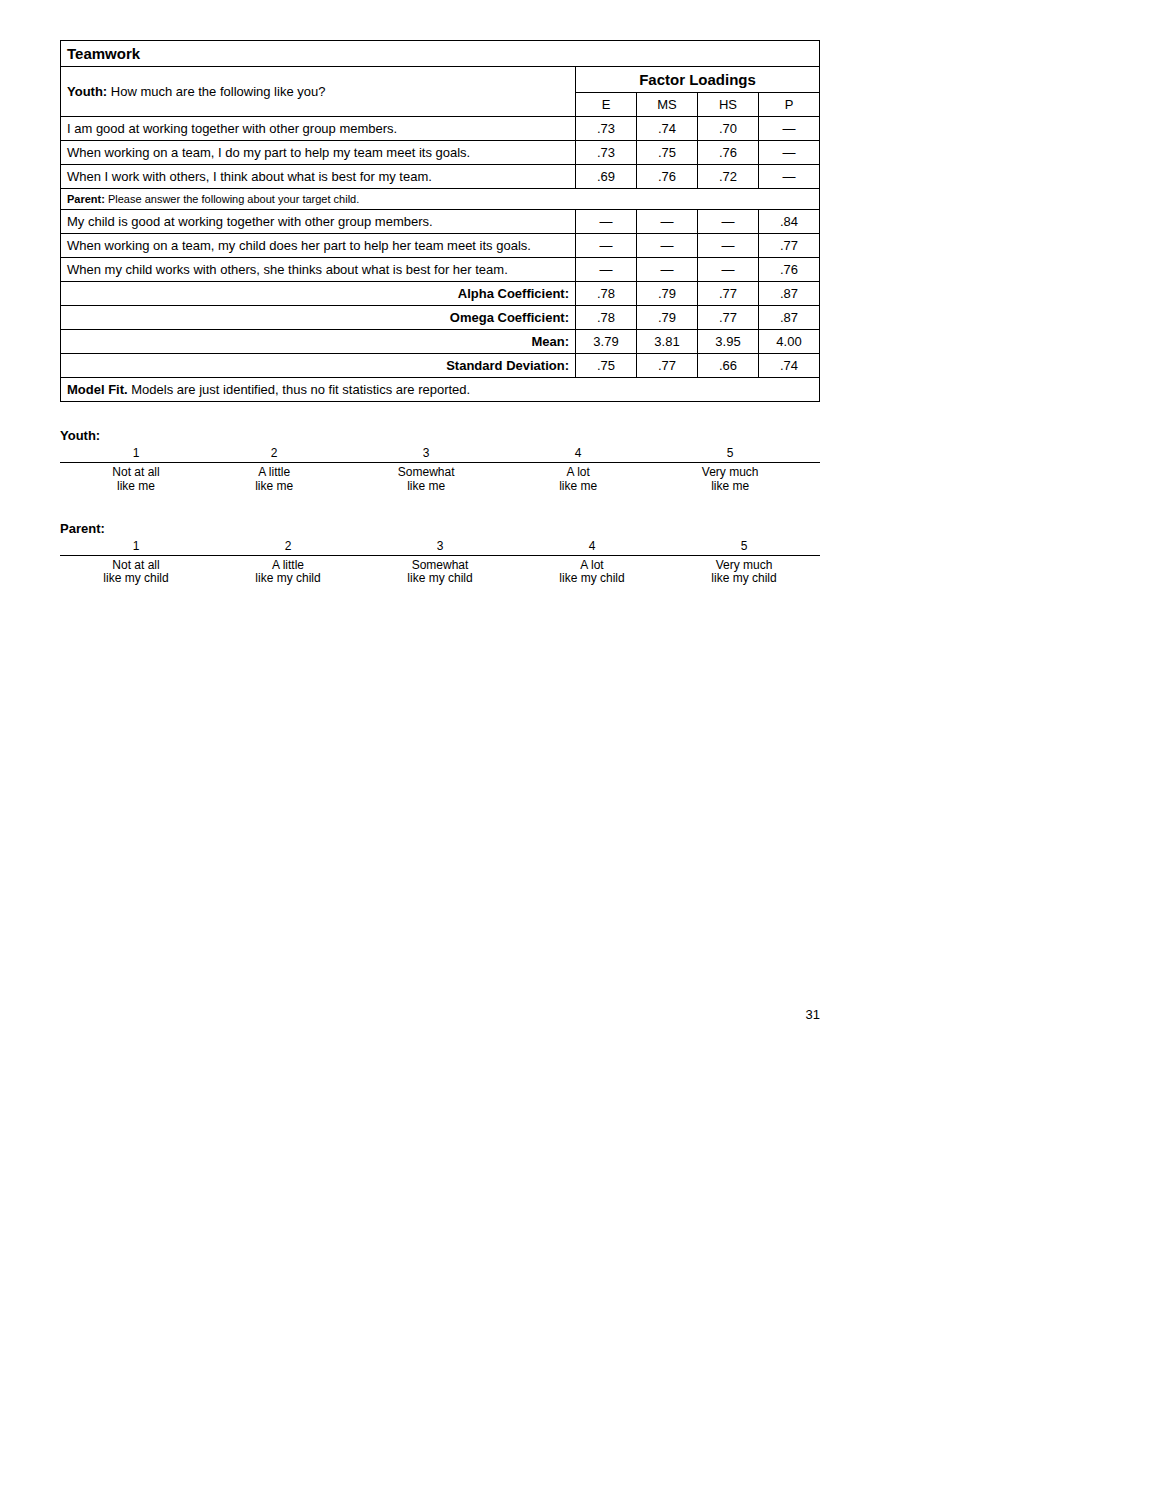| Teamwork |
| Youth: How much are the following like you? | Factor Loadings |
| E | MS | HS | P |
| I am good at working together with other group members. | .73 | .74 | .70 | — |
| When working on a team, I do my part to help my team meet its goals. | .73 | .75 | .76 | — |
| When I work with others, I think about what is best for my team. | .69 | .76 | .72 | — |
| Parent: Please answer the following about your target child. |
| My child is good at working together with other group members. | — | — | — | .84 |
| When working on a team, my child does her part to help her team meet its goals. | — | — | — | .77 |
| When my child works with others, she thinks about what is best for her team. | — | — | — | .76 |
| Alpha Coefficient: | .78 | .79 | .77 | .87 |
| Omega Coefficient: | .78 | .79 | .77 | .87 |
| Mean: | 3.79 | 3.81 | 3.95 | 4.00 |
| Standard Deviation: | .75 | .77 | .66 | .74 |
| Model Fit. Models are just identified, thus no fit statistics are reported. |
Youth:
| 1 | 2 | 3 | 4 | 5 |
| Not at all like me | A little like me | Somewhat like me | A lot like me | Very much like me |
Parent:
| 1 | 2 | 3 | 4 | 5 |
| Not at all like my child | A little like my child | Somewhat like my child | A lot like my child | Very much like my child |
31